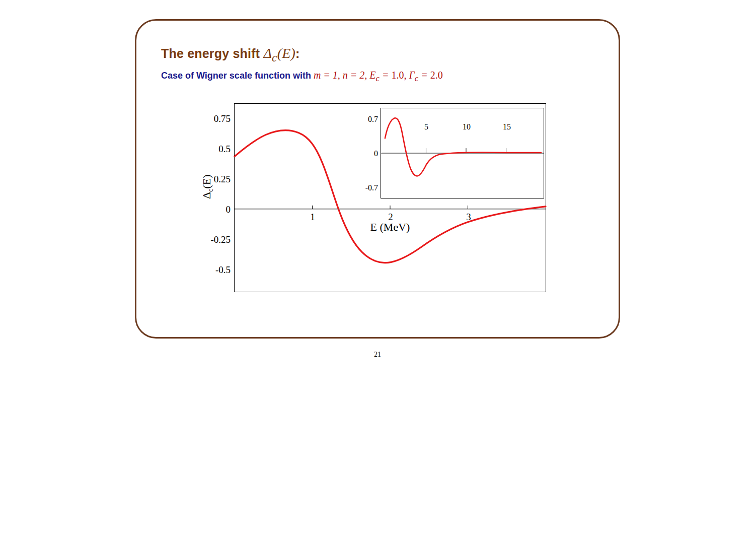The energy shift Δc(E):
Case of Wigner scale function with m = 1, n = 2, Ec = 1.0, Γc = 2.0
0.75
0.5
0.25
0
-0.25
-0.5
1
2
3
Δc(E)
E (MeV)
0.7
0
-0.7
5
10
15
21